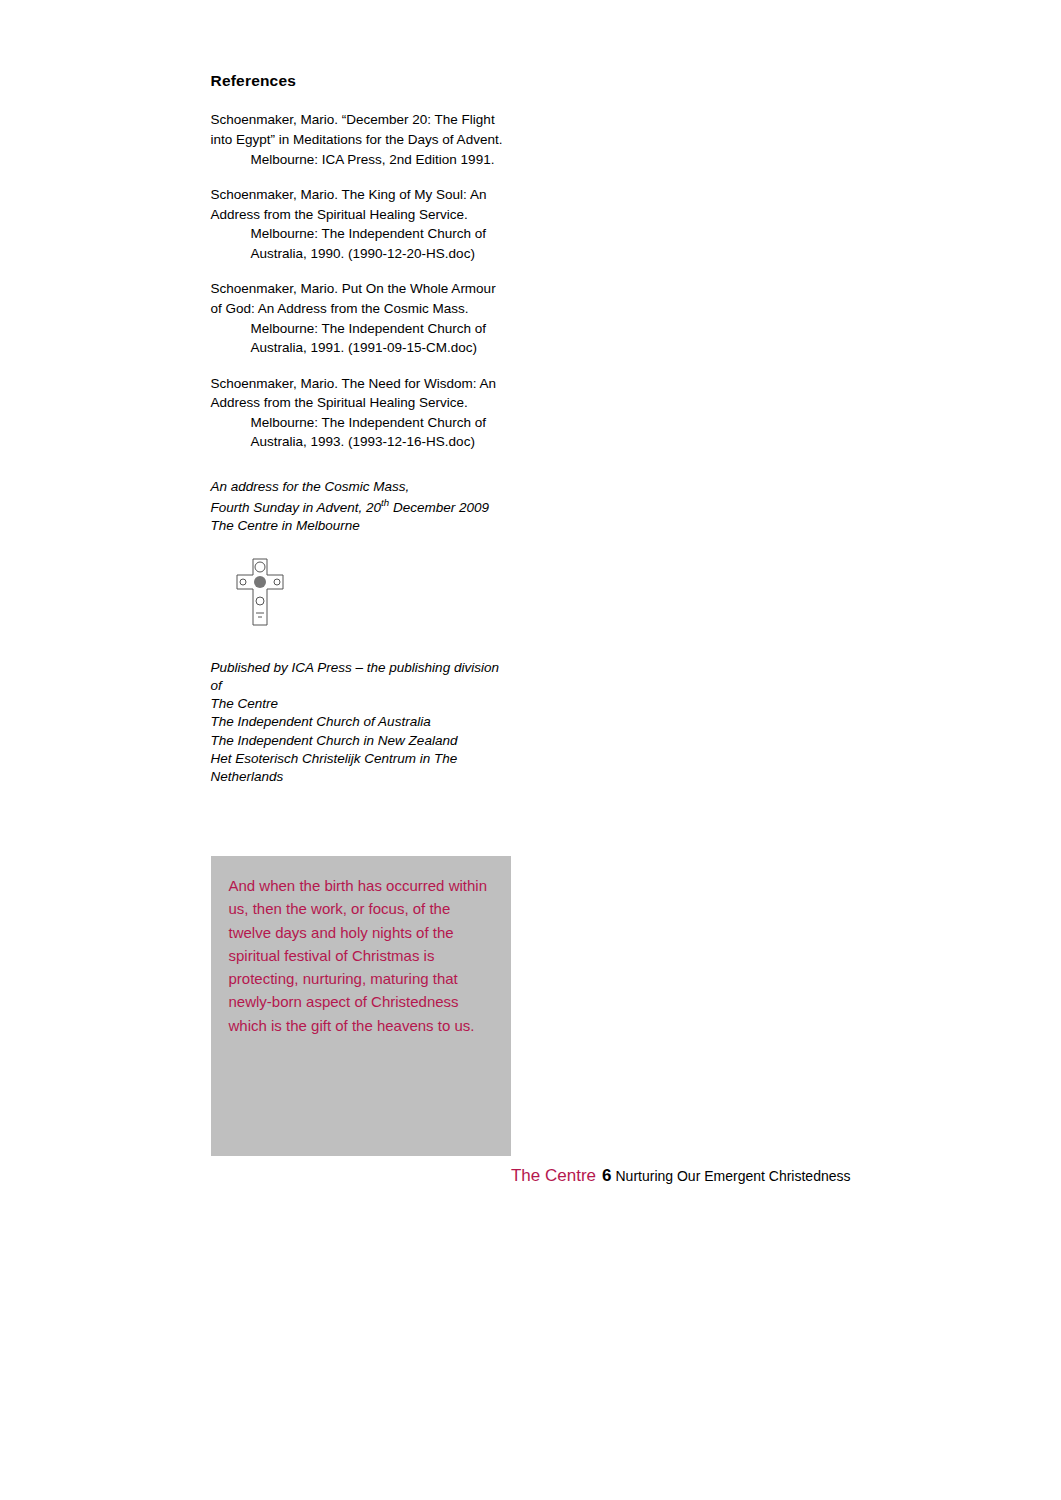References
Schoenmaker, Mario. “December 20: The Flight into Egypt” in Meditations for the Days of Advent. Melbourne: ICA Press, 2nd Edition 1991.
Schoenmaker, Mario. The King of My Soul: An Address from the Spiritual Healing Service. Melbourne: The Independent Church of Australia, 1990. (1990-12-20-HS.doc)
Schoenmaker, Mario. Put On the Whole Armour of God: An Address from the Cosmic Mass. Melbourne: The Independent Church of Australia, 1991. (1991-09-15-CM.doc)
Schoenmaker, Mario. The Need for Wisdom: An Address from the Spiritual Healing Service. Melbourne: The Independent Church of Australia, 1993. (1993-12-16-HS.doc)
An address for the Cosmic Mass,
Fourth Sunday in Advent, 20th December 2009
The Centre in Melbourne
Published by ICA Press – the publishing division of
The Centre
The Independent Church of Australia
The Independent Church in New Zealand
Het Esoterisch Christelijk Centrum in The Netherlands
And when the birth has occurred within us, then the work, or focus, of the twelve days and holy nights of the spiritual festival of Christmas is protecting, nurturing, maturing that newly-born aspect of Christedness which is the gift of the heavens to us.
The Centre 6 Nurturing Our Emergent Christedness